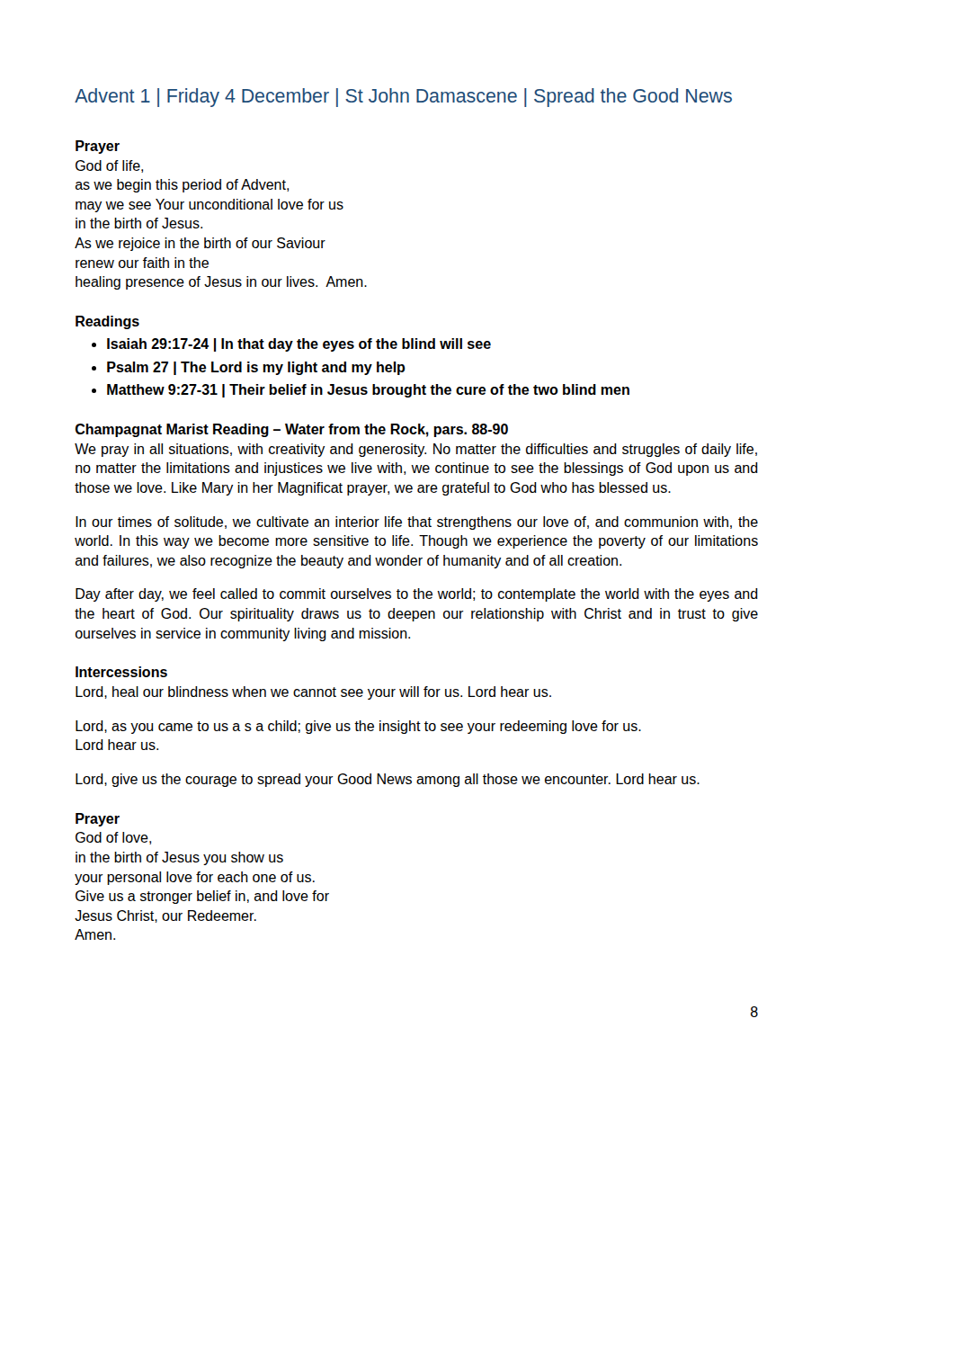Advent 1 | Friday 4 December | St John Damascene | Spread the Good News
Prayer
God of life,
as we begin this period of Advent,
may we see Your unconditional love for us
in the birth of Jesus.
As we rejoice in the birth of our Saviour
renew our faith in the
healing presence of Jesus in our lives. Amen.
Readings
Isaiah 29:17-24 | In that day the eyes of the blind will see
Psalm 27 | The Lord is my light and my help
Matthew 9:27-31 | Their belief in Jesus brought the cure of the two blind men
Champagnat Marist Reading – Water from the Rock, pars. 88-90
We pray in all situations, with creativity and generosity. No matter the difficulties and struggles of daily life, no matter the limitations and injustices we live with, we continue to see the blessings of God upon us and those we love. Like Mary in her Magnificat prayer, we are grateful to God who has blessed us.
In our times of solitude, we cultivate an interior life that strengthens our love of, and communion with, the world. In this way we become more sensitive to life. Though we experience the poverty of our limitations and failures, we also recognize the beauty and wonder of humanity and of all creation.
Day after day, we feel called to commit ourselves to the world; to contemplate the world with the eyes and the heart of God. Our spirituality draws us to deepen our relationship with Christ and in trust to give ourselves in service in community living and mission.
Intercessions
Lord, heal our blindness when we cannot see your will for us. Lord hear us.
Lord, as you came to us a s a child; give us the insight to see your redeeming love for us.
Lord hear us.
Lord, give us the courage to spread your Good News among all those we encounter. Lord hear us.
Prayer
God of love,
in the birth of Jesus you show us
your personal love for each one of us.
Give us a stronger belief in, and love for
Jesus Christ, our Redeemer.
Amen.
8